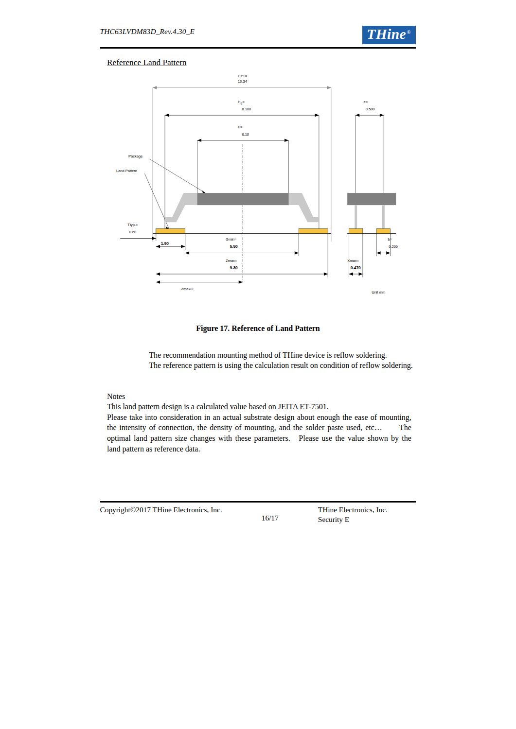THC63LVDM83D_Rev.4.30_E
THine®
Reference Land Pattern
Figure 17. Reference of Land Pattern CY1= 10.34 HE= 8.100 E= 6.10 e= 0.500 Package Land Pattern Ttyp.= 0.60 1.90 Gmin= 5.50 Zmax= 9.30 Zmax/2 b= 0.200 Xmax= 0.470 Unit mm
Figure 17. Reference of Land Pattern
The recommendation mounting method of THine device is reflow soldering.
The reference pattern is using the calculation result on condition of reflow soldering.
Notes
This land pattern design is a calculated value based on JEITA ET-7501.
Please take into consideration in an actual substrate design about enough the ease of mounting, the intensity of connection, the density of mounting, and the solder paste used, etc… The optimal land pattern size changes with these parameters. Please use the value shown by the land pattern as reference data.
Copyright©2017 THine Electronics, Inc.
16/17
THine Electronics, Inc.
Security E